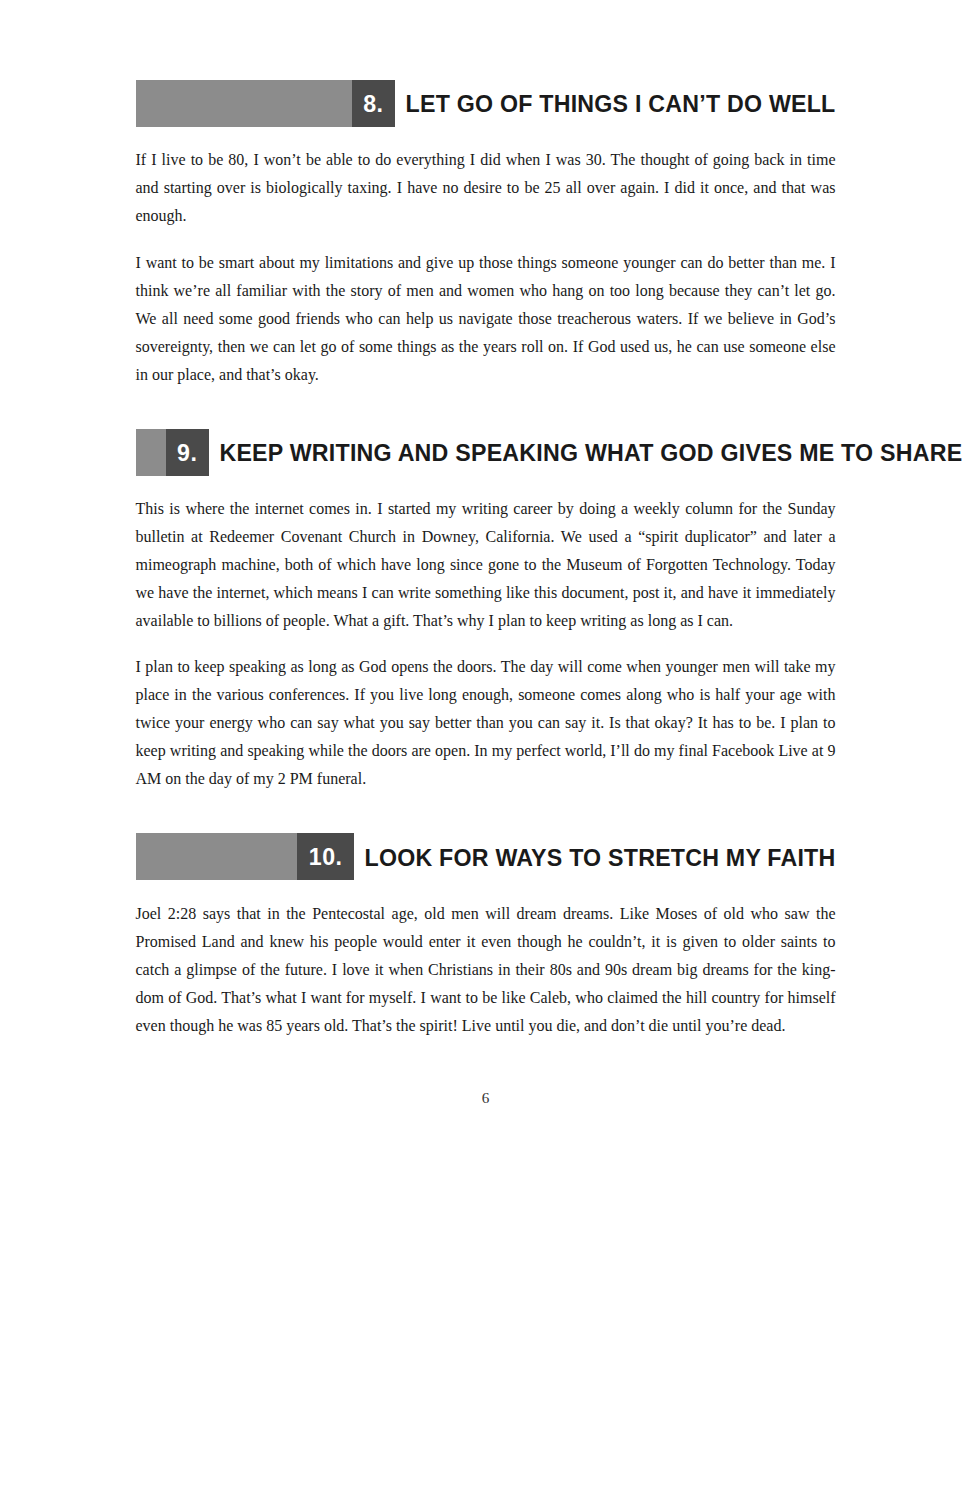8.
Let Go of Things I Can’t Do Well
If I live to be 80, I won’t be able to do everything I did when I was 30. The thought of going back in time and starting over is biologically taxing. I have no desire to be 25 all over again. I did it once, and that was enough.
I want to be smart about my limitations and give up those things someone younger can do better than me. I think we’re all familiar with the story of men and women who hang on too long because they can’t let go. We all need some good friends who can help us navigate those treacherous waters. If we believe in God’s sovereignty, then we can let go of some things as the years roll on. If God used us, he can use someone else in our place, and that’s okay.
9.
Keep Writing and Speaking What God Gives Me to Share
This is where the internet comes in. I started my writing career by doing a weekly column for the Sunday bulletin at Redeemer Covenant Church in Downey, California. We used a “spirit duplicator” and later a mimeograph machine, both of which have long since gone to the Museum of Forgotten Technology. Today we have the internet, which means I can write something like this document, post it, and have it immediately available to billions of people. What a gift. That’s why I plan to keep writing as long as I can.
I plan to keep speaking as long as God opens the doors. The day will come when younger men will take my place in the various conferences. If you live long enough, someone comes along who is half your age with twice your energy who can say what you say better than you can say it. Is that okay? It has to be. I plan to keep writing and speaking while the doors are open. In my perfect world, I’ll do my final Facebook Live at 9 AM on the day of my 2 PM funeral.
10.
Look for Ways to Stretch My Faith
Joel 2:28 says that in the Pentecostal age, old men will dream dreams. Like Moses of old who saw the Promised Land and knew his people would enter it even though he couldn’t, it is given to older saints to catch a glimpse of the future. I love it when Christians in their 80s and 90s dream big dreams for the kingdom of God. That’s what I want for myself. I want to be like Caleb, who claimed the hill country for himself even though he was 85 years old. That’s the spirit! Live until you die, and don’t die until you’re dead.
6